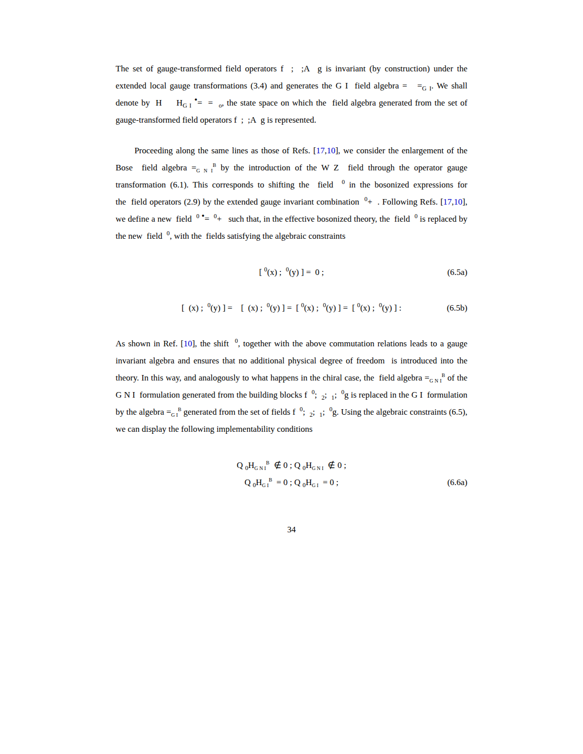The set of gauge-transformed field operators f ; ;A g is invariant (by construction) under the extended local gauge transformations (3.4) and generates the G I field algebra = =G I. We shall denote by H HG I •= = o, the state space on which the field algebra generated from the set of gauge-transformed field operators f ; ;A g is represented.
Proceeding along the same lines as those of Refs. [17,10], we consider the enlargement of the Bose field algebra =G N IB by the introduction of the W Z field through the operator gauge transformation (6.1). This corresponds to shifting the field 0 in the bosonized expressions for the field operators (2.9) by the extended gauge invariant combination 0+ . Following Refs. [17,10], we define a new field 0 •= 0+ such that, in the effective bosonized theory, the field 0 is replaced by the new field 0, with the fields satisfying the algebraic constraints
[ 0(x) ; 0(y) ] = 0 ; (6.5a)
[ (x) ; 0(y) ] = [ (x) ; 0(y) ] = [ 0(x) ; 0(y) ] = [ 0(x) ; 0(y) ] : (6.5b)
As shown in Ref. [10], the shift 0, together with the above commutation relations leads to a gauge invariant algebra and ensures that no additional physical degree of freedom is introduced into the theory. In this way, and analogously to what happens in the chiral case, the field algebra =G N IB of the G N I formulation generated from the building blocks f 0; 2; 1; 0g is replaced in the G I formulation by the algebra =G IB generated from the set of fields f 0; 2; 1; 0g. Using the algebraic constraints (6.5), we can display the following implementability conditions
Q 0HG N IB ∉ 0 ; Q 0HG N I ∉ 0 ;
Q 0HG IB = 0 ; Q 0HG I = 0 ;
(6.6a)
34